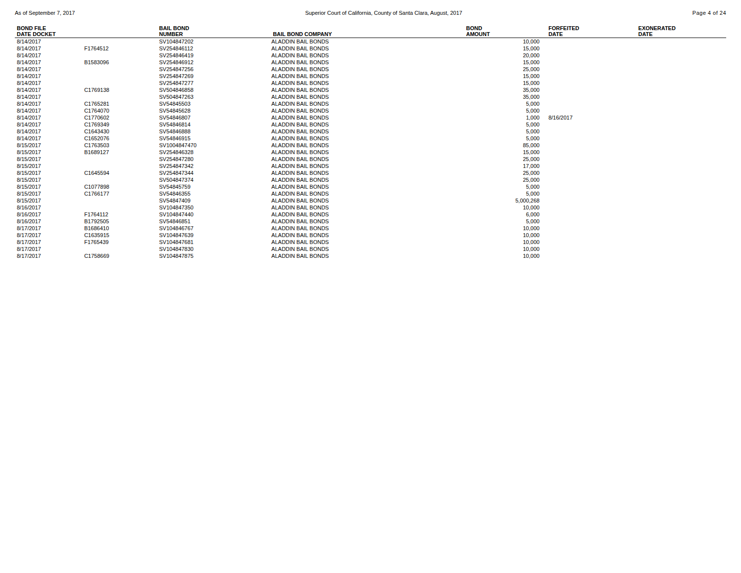As of September 7, 2017
Superior Court of California, County of Santa Clara, August, 2017
Page 4 of 24
| BOND FILE DATE DOCKET | | BAIL BOND NUMBER | BAIL BOND COMPANY | BOND AMOUNT | FORFEITED DATE | EXONERATED DATE |
| --- | --- | --- | --- | --- | --- | --- |
| 8/14/2017 | | SV104847202 | ALADDIN BAIL BONDS | 10,000 | | |
| 8/14/2017 | F1764512 | SV254846112 | ALADDIN BAIL BONDS | 15,000 | | |
| 8/14/2017 | | SV254846419 | ALADDIN BAIL BONDS | 20,000 | | |
| 8/14/2017 | B1583096 | SV254846912 | ALADDIN BAIL BONDS | 15,000 | | |
| 8/14/2017 | | SV254847256 | ALADDIN BAIL BONDS | 25,000 | | |
| 8/14/2017 | | SV254847269 | ALADDIN BAIL BONDS | 15,000 | | |
| 8/14/2017 | | SV254847277 | ALADDIN BAIL BONDS | 15,000 | | |
| 8/14/2017 | C1769138 | SV504846858 | ALADDIN BAIL BONDS | 35,000 | | |
| 8/14/2017 | | SV504847263 | ALADDIN BAIL BONDS | 35,000 | | |
| 8/14/2017 | C1765281 | SV54845503 | ALADDIN BAIL BONDS | 5,000 | | |
| 8/14/2017 | C1764070 | SV54845628 | ALADDIN BAIL BONDS | 5,000 | | |
| 8/14/2017 | C1770602 | SV54846807 | ALADDIN BAIL BONDS | 1,000 | 8/16/2017 | |
| 8/14/2017 | C1769349 | SV54846814 | ALADDIN BAIL BONDS | 5,000 | | |
| 8/14/2017 | C1643430 | SV54846888 | ALADDIN BAIL BONDS | 5,000 | | |
| 8/14/2017 | C1652076 | SV54846915 | ALADDIN BAIL BONDS | 5,000 | | |
| 8/15/2017 | C1763503 | SV1004847470 | ALADDIN BAIL BONDS | 85,000 | | |
| 8/15/2017 | B1689127 | SV254846328 | ALADDIN BAIL BONDS | 15,000 | | |
| 8/15/2017 | | SV254847280 | ALADDIN BAIL BONDS | 25,000 | | |
| 8/15/2017 | | SV254847342 | ALADDIN BAIL BONDS | 17,000 | | |
| 8/15/2017 | C1645594 | SV254847344 | ALADDIN BAIL BONDS | 25,000 | | |
| 8/15/2017 | | SV504847374 | ALADDIN BAIL BONDS | 25,000 | | |
| 8/15/2017 | C1077898 | SV54845759 | ALADDIN BAIL BONDS | 5,000 | | |
| 8/15/2017 | C1766177 | SV54846355 | ALADDIN BAIL BONDS | 5,000 | | |
| 8/15/2017 | | SV54847409 | ALADDIN BAIL BONDS | 5,000,268 | | |
| 8/16/2017 | | SV104847350 | ALADDIN BAIL BONDS | 10,000 | | |
| 8/16/2017 | F1764112 | SV104847440 | ALADDIN BAIL BONDS | 6,000 | | |
| 8/16/2017 | B1792505 | SV54846851 | ALADDIN BAIL BONDS | 5,000 | | |
| 8/17/2017 | B1686410 | SV104846767 | ALADDIN BAIL BONDS | 10,000 | | |
| 8/17/2017 | C1635915 | SV104847639 | ALADDIN BAIL BONDS | 10,000 | | |
| 8/17/2017 | F1765439 | SV104847681 | ALADDIN BAIL BONDS | 10,000 | | |
| 8/17/2017 | | SV104847830 | ALADDIN BAIL BONDS | 10,000 | | |
| 8/17/2017 | C1758669 | SV104847875 | ALADDIN BAIL BONDS | 10,000 | | |